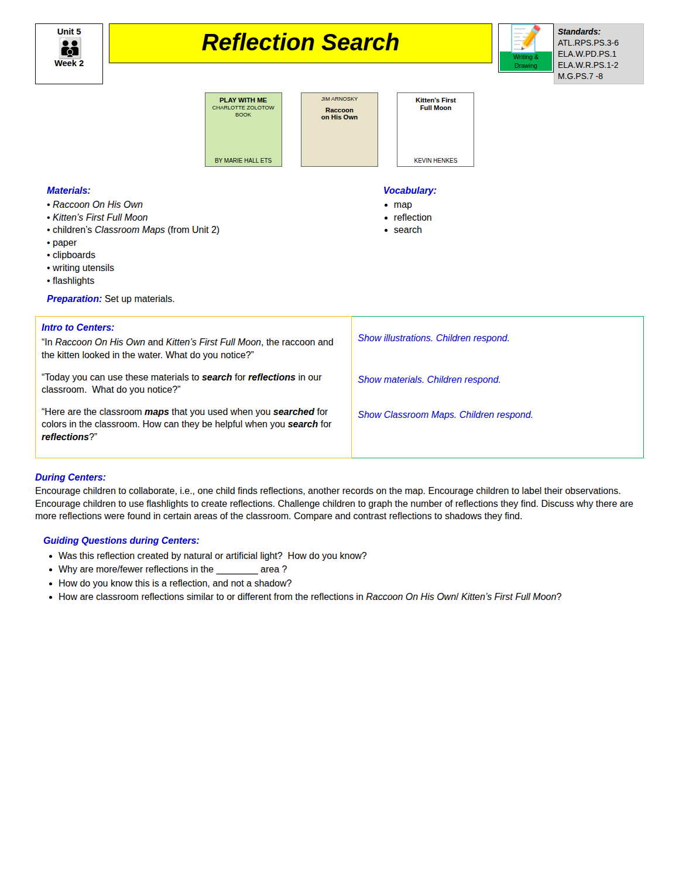Unit 5
👪
Week 2
Reflection Search
📝
Writing &
Drawing
Standards:
ATL.RPS.PS.3-6
ELA.W.PD.PS.1
ELA.W.R.PS.1-2
M.G.PS.7 -8
PLAY WITH ME
CHARLOTTE ZOLOTOW BOOK
BY MARIE HALL ETS
JIM ARNOSKY
Raccoon
on His Own
Kitten’s First
Full Moon
KEVIN HENKES
Materials:
• Raccoon On His Own
• Kitten’s First Full Moon
• children’s Classroom Maps (from Unit 2)
• paper
• clipboards
• writing utensils
• flashlights
Vocabulary:
map
reflection
search
Preparation: Set up materials.
| Intro to Centers: “In Raccoon On His Own and Kitten’s First Full Moon , the raccoon and the kitten looked in the water. What do you notice?” “Today you can use these materials to search for reflections in our classroom. What do you notice?” “Here are the classroom maps that you used when you searched for colors in the classroom. How can they be helpful when you search for reflections ?” | Show illustrations. Children respond. Show materials. Children respond. Show Classroom Maps. Children respond. |
During Centers:
Encourage children to collaborate, i.e., one child finds reflections, another records on the map. Encourage children to label their observations. Encourage children to use flashlights to create reflections. Challenge children to graph the number of reflections they find. Discuss why there are more reflections were found in certain areas of the classroom. Compare and contrast reflections to shadows they find.
Guiding Questions during Centers:
Was this reflection created by natural or artificial light? How do you know?
Why are more/fewer reflections in the ________ area ?
How do you know this is a reflection, and not a shadow?
How are classroom reflections similar to or different from the reflections in Raccoon On His Own/ Kitten’s First Full Moon?